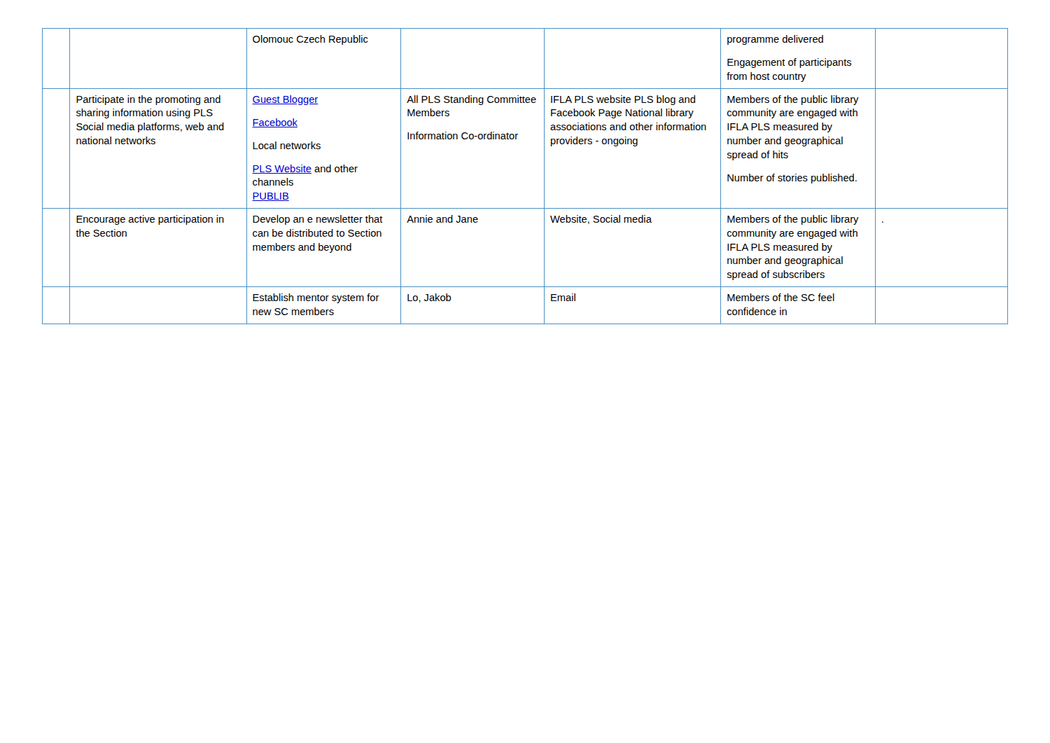| | | Olomouc Czech Republic | | | programme delivered Engagement of participants from host country | |
| | Participate in the promoting and sharing information using PLS Social media platforms, web and national networks | Guest Blogger Facebook Local networks PLS Website and other channels PUBLIB | All PLS Standing Committee Members Information Co-ordinator | IFLA PLS website PLS blog and Facebook Page National library associations and other information providers - ongoing | Members of the public library community are engaged with IFLA PLS measured by number and geographical spread of hits Number of stories published. | |
| | Encourage active participation in the Section | Develop an e newsletter that can be distributed to Section members and beyond | Annie and Jane | Website, Social media | Members of the public library community are engaged with IFLA PLS measured by number and geographical spread of subscribers | . |
| | | Establish mentor system for new SC members | Lo, Jakob | Email | Members of the SC feel confidence in | |